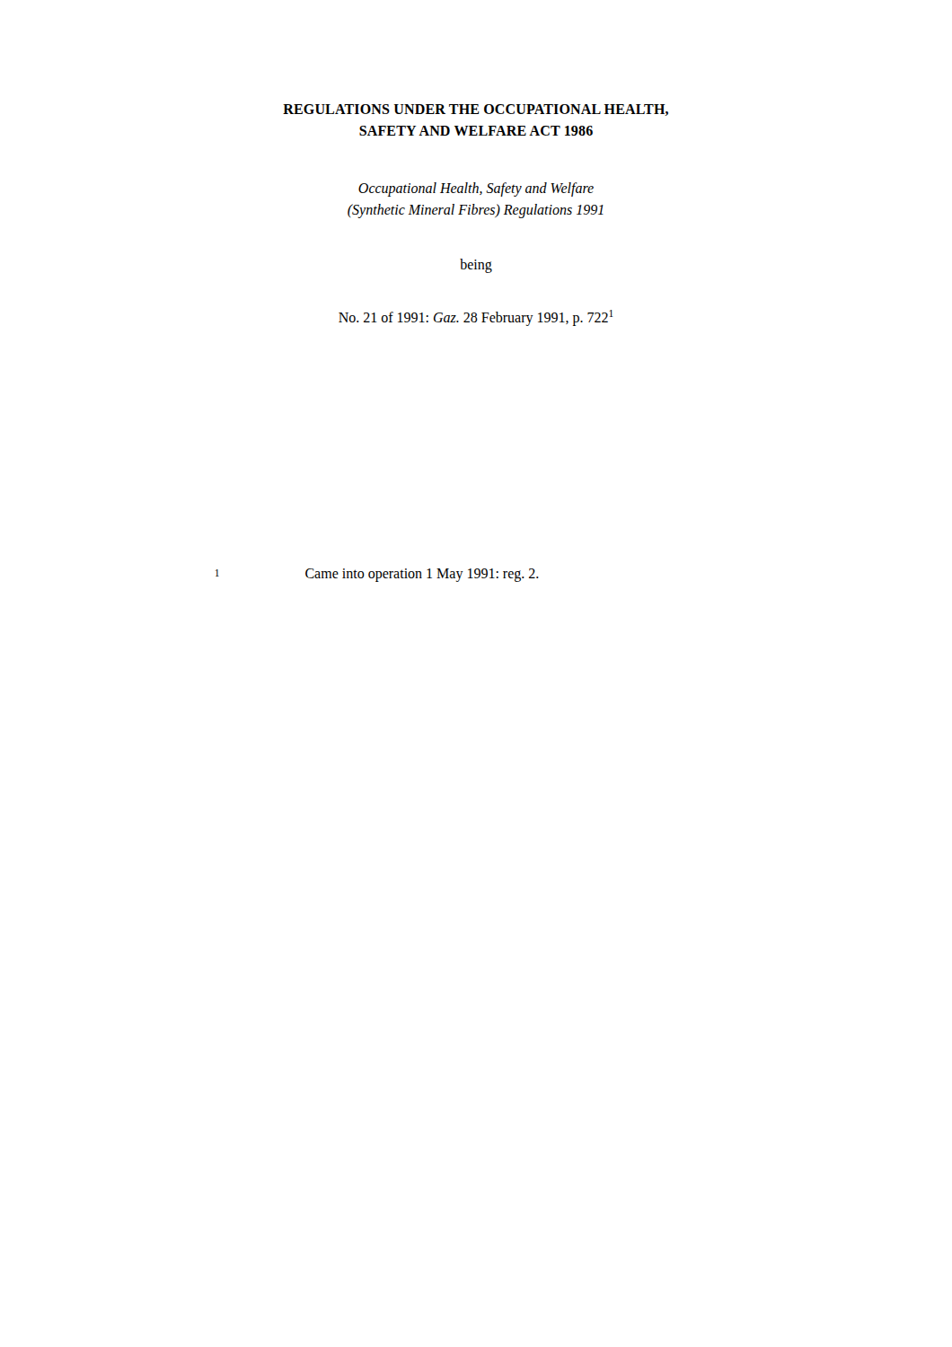Regulations under the Occupational Health,
Safety and Welfare Act 1986
Occupational Health, Safety and Welfare
(Synthetic Mineral Fibres) Regulations 1991
being
No. 21 of 1991: Gaz. 28 February 1991, p. 7221
1
Came into operation 1 May 1991: reg. 2.